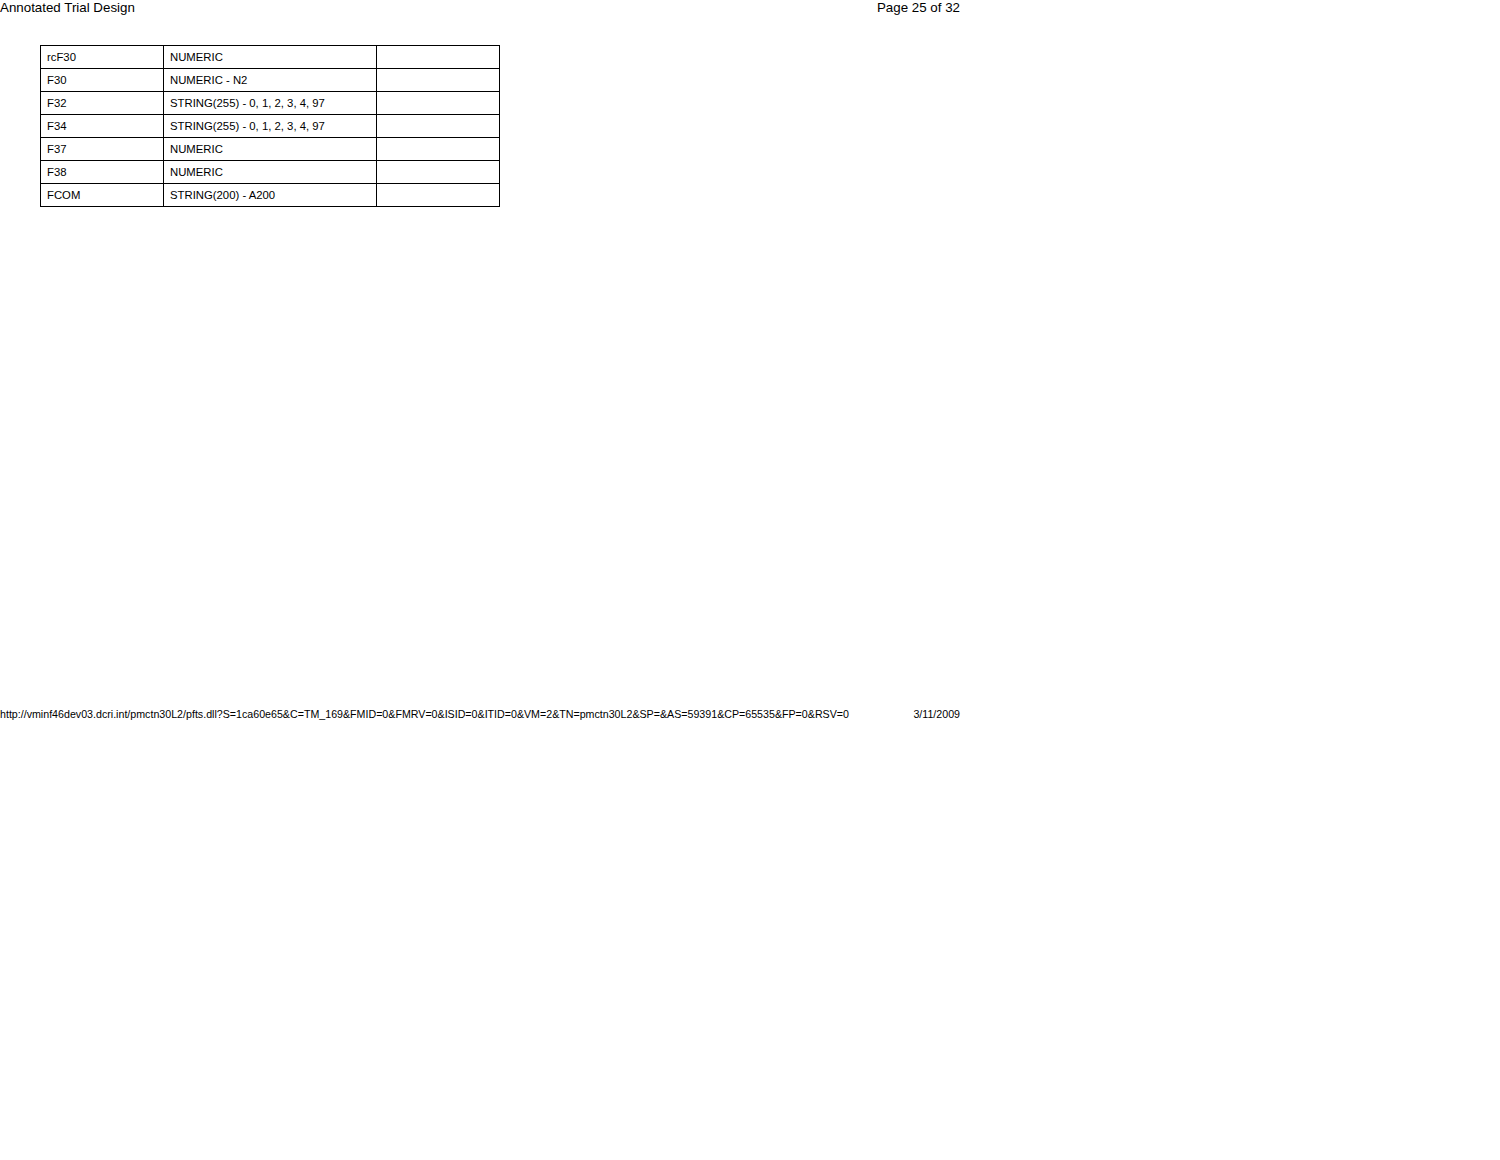Annotated Trial Design
Page 25 of 32
| rcF30 | NUMERIC | |
| F30 | NUMERIC - N2 | |
| F32 | STRING(255) - 0, 1, 2, 3, 4, 97 | |
| F34 | STRING(255) - 0, 1, 2, 3, 4, 97 | |
| F37 | NUMERIC | |
| F38 | NUMERIC | |
| FCOM | STRING(200) - A200 | |
http://vminf46dev03.dcri.int/pmctn30L2/pfts.dll?S=1ca60e65&C=TM_169&FMID=0&FMRV=0&ISID=0&ITID=0&VM=2&TN=pmctn30L2&SP=&AS=59391&CP=65535&FP=0&RSV=0
3/11/2009